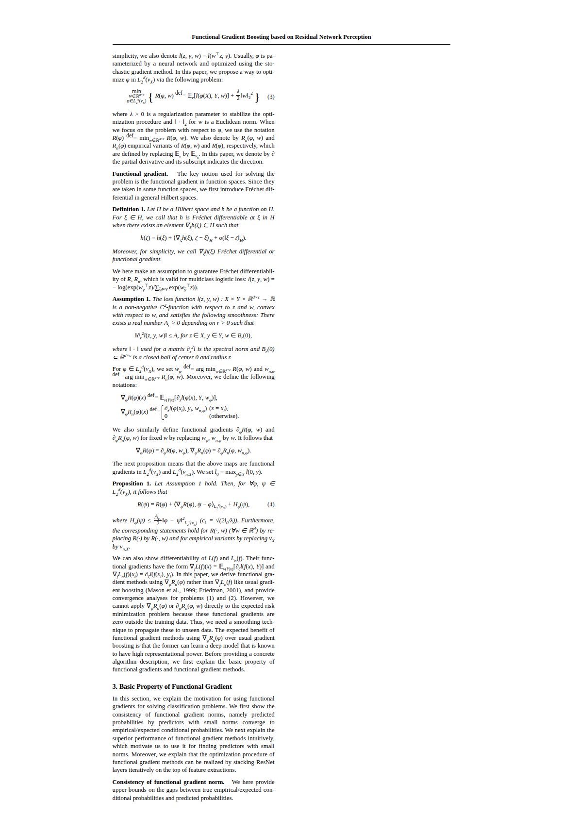Functional Gradient Boosting based on Residual Network Perception
simplicity, we also denote l(z, y, w) = l(w⊤z, y). Usually, φ is parameterized by a neural network and optimized using the stochastic gradient method. In this paper, we propose a way to optimize φ in L2d(νX) via the following problem:
minw∈ℝd×c φ∈L2d(νX) { R(φ, w) def= 𝔼ν[l(φ(X), Y, w)] + λ 2‖w‖22 } (3)
where λ > 0 is a regularization parameter to stabilize the optimization procedure and ‖ · ‖2 for w is a Euclidean norm. When we focus on the problem with respect to φ, we use the notation R(φ) def= minw∈ℝd×c R(φ, w). We also denote by Rn(φ, w) and Rn(φ) empirical variants of R(φ, w) and R(φ), respectively, which are defined by replacing 𝔼ν by 𝔼νn. In this paper, we denote by ∂ the partial derivative and its subscript indicates the direction.
Functional gradient. The key notion used for solving the problem is the functional gradient in function spaces. Since they are taken in some function spaces, we first introduce Fréchet differential in general Hilbert spaces.
Definition 1. Let H be a Hilbert space and h be a function on H. For ξ ∈ H, we call that h is Fréchet differentiable at ξ in H when there exists an element ∇ξh(ξ) ∈ H such that
h(ζ) = h(ξ) + ⟨∇ξh(ξ), ζ − ξ⟩H + o(‖ξ − ζ‖H).
Moreover, for simplicity, we call ∇ξh(ξ) Fréchet differential or functional gradient.
We here make an assumption to guarantee Fréchet differentiability of R, Rn, which is valid for multiclass logistic loss: l(z, y, w) = − log(exp(wy⊤z)/∑y∈Y exp(wy⊤z)).
Assumption 1. The loss function l(z, y, w) : X × Y × ℝd×c → ℝ is a non-negative C2-function with respect to z and w, convex with respect to w, and satisfies the following smoothness: There exists a real number Ar > 0 depending on r > 0 such that
‖∂z2l(z, y, w)‖ ≤ Ar for z ∈ X, y ∈ Y, w ∈ Br(0),
where ‖ · ‖ used for a matrix ∂z2l is the spectral norm and Br(0) ⊂ ℝd×c is a closed ball of center 0 and radius r.
For φ ∈ L2d(νX), we set wφ def= arg minw∈ℝd×c R(φ, w) and wn,φ def= arg minw∈ℝd×c Rn(φ, w). Moreover, we define the following notations:
∇φR(φ)(x) def= 𝔼ν(Y|x)[∂zl(φ(x), Y, wφ)],
∇φRn(φ)(x) def= ∂zl(φ(xi), yi, wn,φ)(x = xi), 0(otherwise).
We also similarly define functional gradients ∂φR(φ, w) and ∂φRn(φ, w) for fixed w by replacing wφ, wn,φ by w. It follows that
∇φR(φ) = ∂φR(φ, wφ), ∇φRn(φ) = ∂φRn(φ, wn,φ).
The next proposition means that the above maps are functional gradients in L2d(νX) and L2d(νn,X). We set l0 = maxy∈Y l(0, y).
Proposition 1. Let Assumption 1 hold. Then, for ∀φ, ψ ∈ L2d(νX), it follows that
R(ψ) = R(φ) + ⟨∇φR(φ), ψ − φ⟩L2d(νX) + Hφ(ψ), (4)
where Hφ(ψ) ≤ Acλ 2‖φ − ψ‖2L2d(νX) (cλ = √(2l0/λ)). Furthermore, the corresponding statements hold for R(·, w) (∀w ∈ ℝd) by replacing R(·) by R(·, w) and for empirical variants by replacing νX by νn,X.
We can also show differentiability of L(f) and Ln(f). Their functional gradients have the form ∇fL(f)(x) = 𝔼ν(Y|x)[∂ζl(f(x), Y)] and ∇fLn(f)(xi) = ∂ζl(f(xi), yi). In this paper, we derive functional gradient methods using ∇φRn(φ) rather than ∇fLn(f) like usual gradient boosting (Mason et al., 1999; Friedman, 2001), and provide convergence analyses for problems (1) and (2). However, we cannot apply ∇φRn(φ) or ∂φRn(φ, w) directly to the expected risk minimization problem because these functional gradients are zero outside the training data. Thus, we need a smoothing technique to propagate these to unseen data. The expected benefit of functional gradient methods using ∇φRn(φ) over usual gradient boosting is that the former can learn a deep model that is known to have high representational power. Before providing a concrete algorithm description, we first explain the basic property of functional gradients and functional gradient methods.
3. Basic Property of Functional Gradient
In this section, we explain the motivation for using functional gradients for solving classification problems. We first show the consistency of functional gradient norms, namely predicted probabilities by predictors with small norms converge to empirical/expected conditional probabilities. We next explain the superior performance of functional gradient methods intuitively, which motivate us to use it for finding predictors with small norms. Moreover, we explain that the optimization procedure of functional gradient methods can be realized by stacking ResNet layers iteratively on the top of feature extractions.
Consistency of functional gradient norm. We here provide upper bounds on the gaps between true empirical/expected conditional probabilities and predicted probabilities.